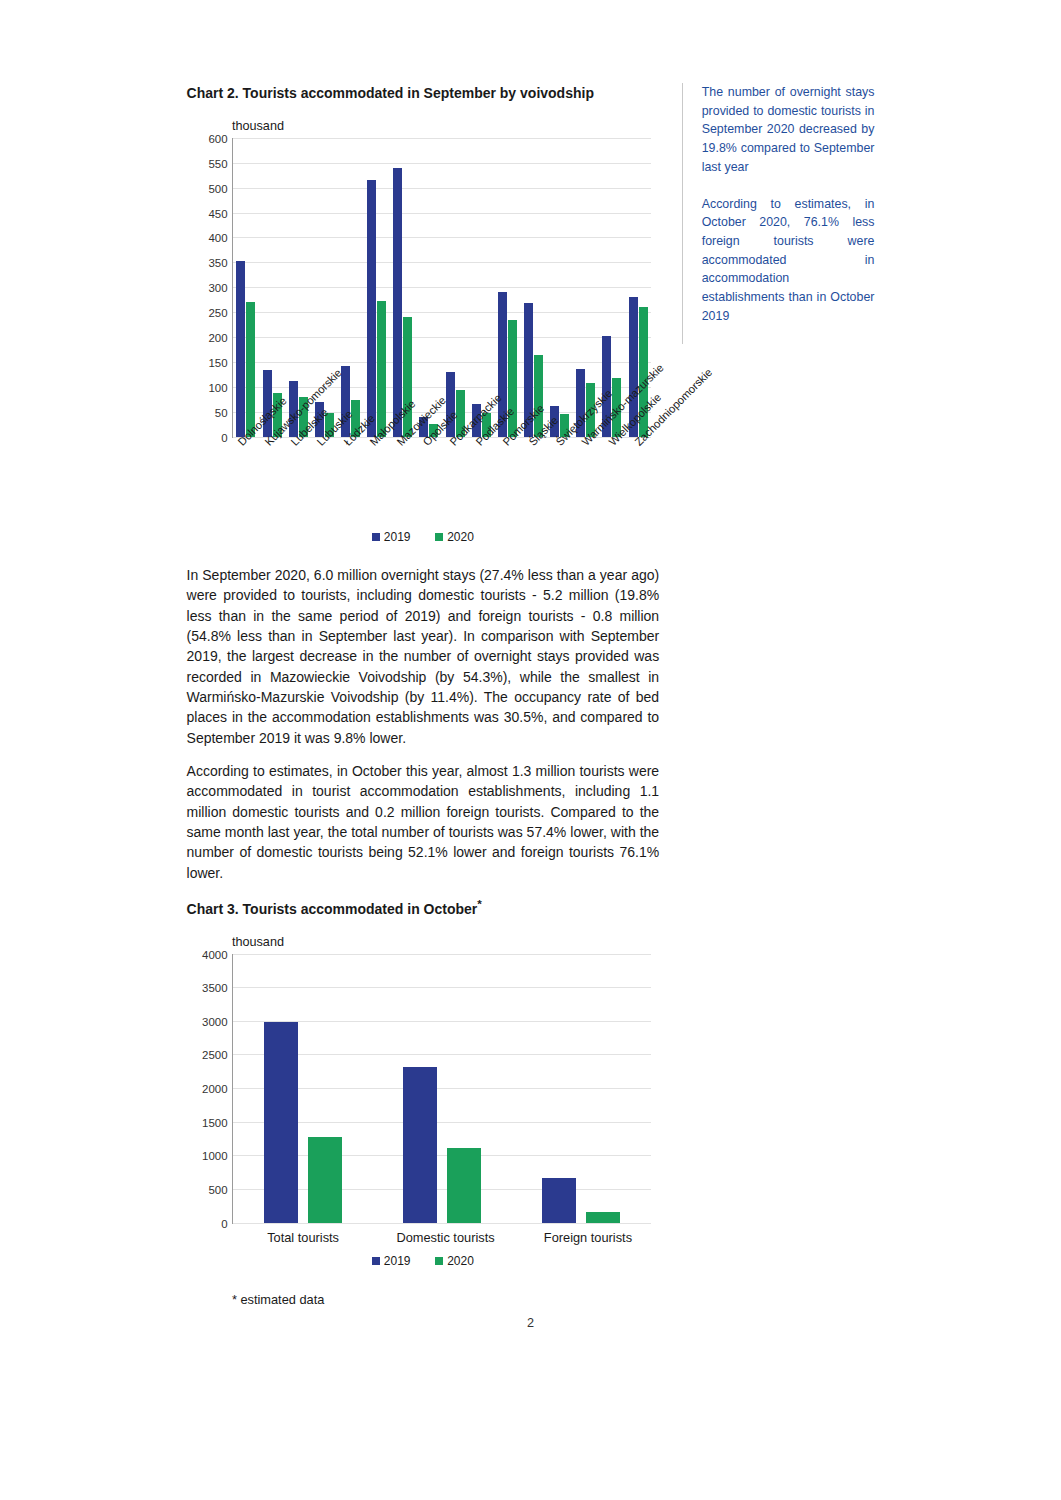Chart 2. Tourists accommodated in September by voivodship
thousand
600
550
500
450
400
350
300
250
200
150
100
50
0
Dolnośląskie
Kujawsko-pomorskie
Lubelskie
Lubuskie
Łódzkie
Małopolskie
Mazowieckie
Opolskie
Podkarpackie
Podlaskie
Pomorskie
Śląskie
Świętokrzyskie
Warmińsko-mazurskie
Wielkopolskie
Zachodniopomorskie
2019 2020
In September 2020, 6.0 million overnight stays (27.4% less than a year ago) were provided to tourists, including domestic tourists - 5.2 million (19.8% less than in the same period of 2019) and foreign tourists - 0.8 million (54.8% less than in September last year). In comparison with September 2019, the largest decrease in the number of overnight stays provided was recorded in Mazowieckie Voivodship (by 54.3%), while the smallest in Warmińsko-Mazurskie Voivodship (by 11.4%). The occupancy rate of bed places in the accommodation establishments was 30.5%, and compared to September 2019 it was 9.8% lower.
According to estimates, in October this year, almost 1.3 million tourists were accommodated in tourist accommodation establishments, including 1.1 million domestic tourists and 0.2 million foreign tourists. Compared to the same month last year, the total number of tourists was 57.4% lower, with the number of domestic tourists being 52.1% lower and foreign tourists 76.1% lower.
Chart 3. Tourists accommodated in October*
thousand
4000
3500
3000
2500
2000
1500
1000
500
0
Total tourists
Domestic tourists
Foreign tourists
2019 2020
* estimated data
The number of overnight stays provided to domestic tourists in September 2020 decreased by 19.8% compared to September last year
According to estimates, in October 2020, 76.1% less foreign tourists were accommodated in accommodation establishments than in October 2019
2